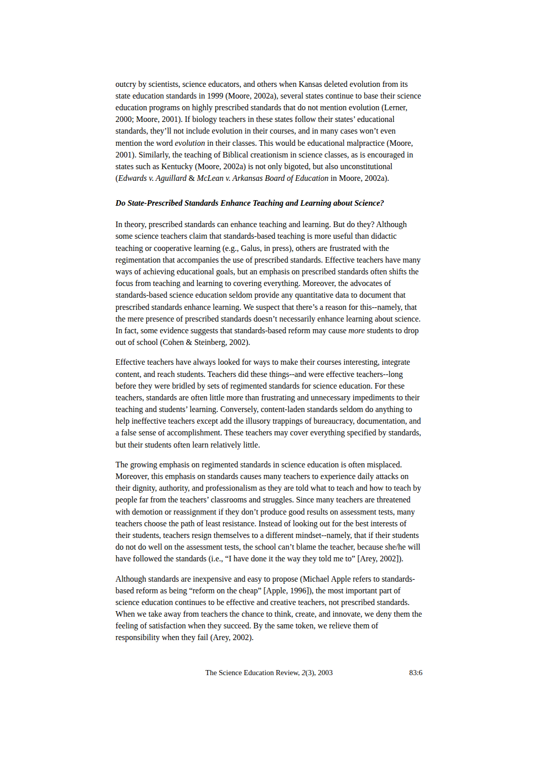outcry by scientists, science educators, and others when Kansas deleted evolution from its state education standards in 1999 (Moore, 2002a), several states continue to base their science education programs on highly prescribed standards that do not mention evolution (Lerner, 2000; Moore, 2001). If biology teachers in these states follow their states’ educational standards, they’ll not include evolution in their courses, and in many cases won’t even mention the word evolution in their classes. This would be educational malpractice (Moore, 2001). Similarly, the teaching of Biblical creationism in science classes, as is encouraged in states such as Kentucky (Moore, 2002a) is not only bigoted, but also unconstitutional (Edwards v. Aguillard & McLean v. Arkansas Board of Education in Moore, 2002a).
Do State-Prescribed Standards Enhance Teaching and Learning about Science?
In theory, prescribed standards can enhance teaching and learning. But do they? Although some science teachers claim that standards-based teaching is more useful than didactic teaching or cooperative learning (e.g., Galus, in press), others are frustrated with the regimentation that accompanies the use of prescribed standards. Effective teachers have many ways of achieving educational goals, but an emphasis on prescribed standards often shifts the focus from teaching and learning to covering everything. Moreover, the advocates of standards-based science education seldom provide any quantitative data to document that prescribed standards enhance learning. We suspect that there’s a reason for this--namely, that the mere presence of prescribed standards doesn’t necessarily enhance learning about science. In fact, some evidence suggests that standards-based reform may cause more students to drop out of school (Cohen & Steinberg, 2002).
Effective teachers have always looked for ways to make their courses interesting, integrate content, and reach students. Teachers did these things--and were effective teachers--long before they were bridled by sets of regimented standards for science education. For these teachers, standards are often little more than frustrating and unnecessary impediments to their teaching and students’ learning. Conversely, content-laden standards seldom do anything to help ineffective teachers except add the illusory trappings of bureaucracy, documentation, and a false sense of accomplishment. These teachers may cover everything specified by standards, but their students often learn relatively little.
The growing emphasis on regimented standards in science education is often misplaced. Moreover, this emphasis on standards causes many teachers to experience daily attacks on their dignity, authority, and professionalism as they are told what to teach and how to teach by people far from the teachers’ classrooms and struggles. Since many teachers are threatened with demotion or reassignment if they don’t produce good results on assessment tests, many teachers choose the path of least resistance. Instead of looking out for the best interests of their students, teachers resign themselves to a different mindset--namely, that if their students do not do well on the assessment tests, the school can’t blame the teacher, because she/he will have followed the standards (i.e., “I have done it the way they told me to” [Arey, 2002]).
Although standards are inexpensive and easy to propose (Michael Apple refers to standards-based reform as being “reform on the cheap” [Apple, 1996]), the most important part of science education continues to be effective and creative teachers, not prescribed standards. When we take away from teachers the chance to think, create, and innovate, we deny them the feeling of satisfaction when they succeed. By the same token, we relieve them of responsibility when they fail (Arey, 2002).
The Science Education Review, 2(3), 2003
83:6